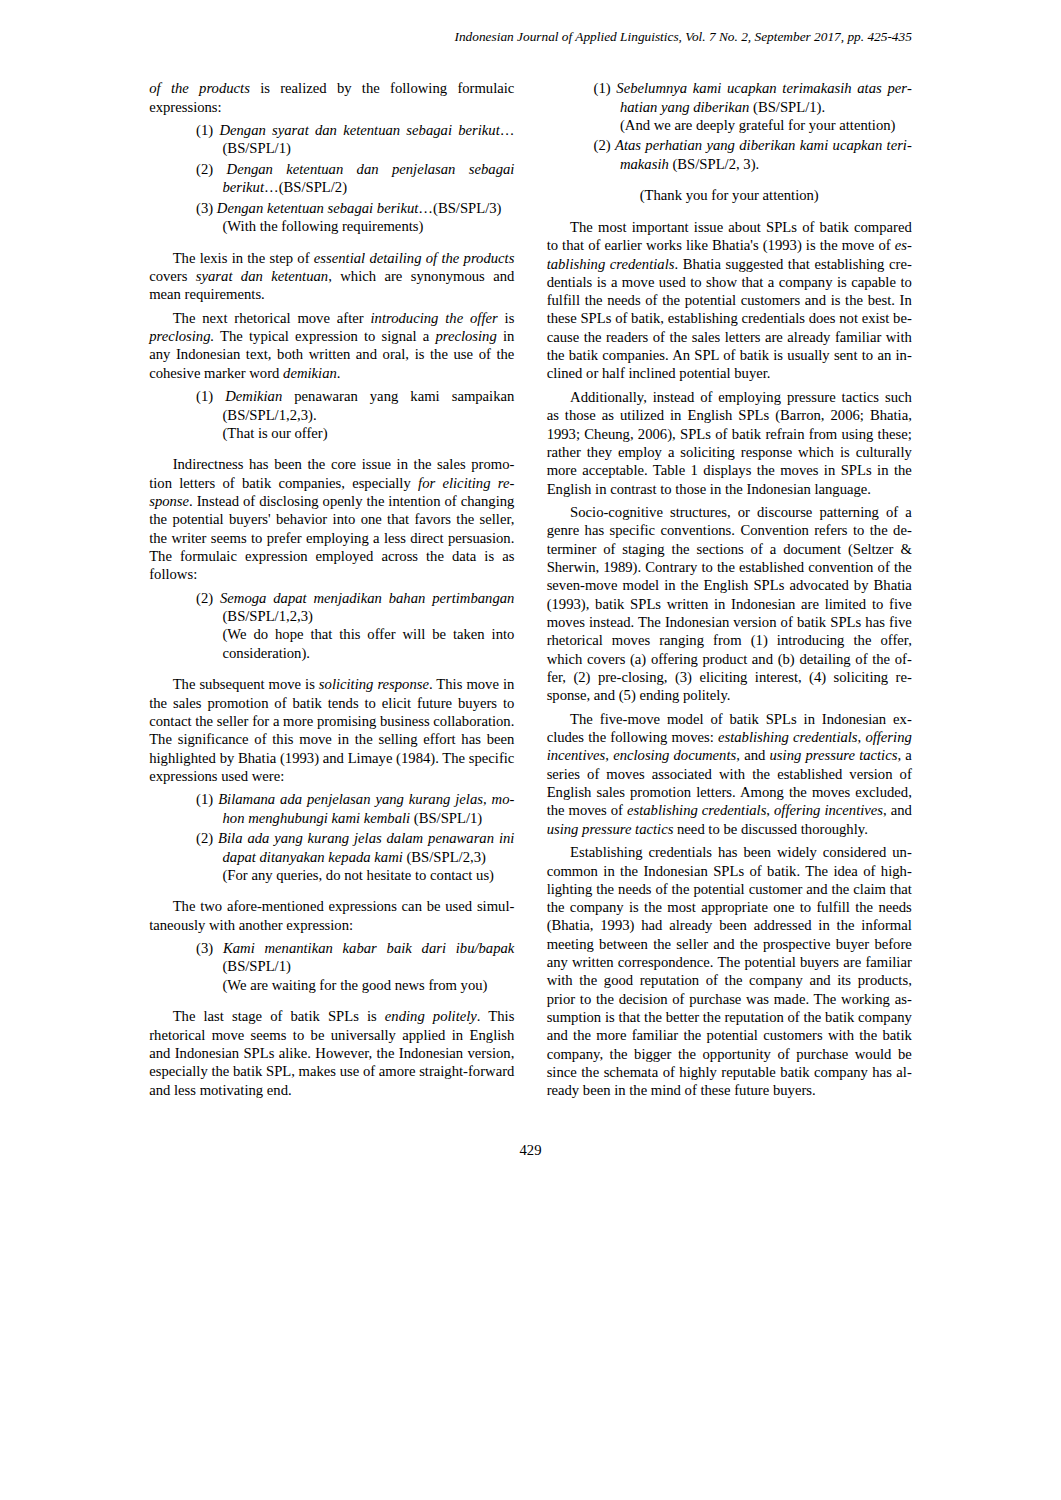Indonesian Journal of Applied Linguistics, Vol. 7 No. 2, September 2017, pp. 425-435
of the products is realized by the following formulaic expressions:
Dengan syarat dan ketentuan sebagai berikut…(BS/SPL/1)
Dengan ketentuan dan penjelasan sebagai berikut…(BS/SPL/2)
Dengan ketentuan sebagai berikut…(BS/SPL/3)
(With the following requirements)
The lexis in the step of essential detailing of the products covers syarat dan ketentuan, which are synonymous and mean requirements.
The next rhetorical move after introducing the offer is preclosing. The typical expression to signal a preclosing in any Indonesian text, both written and oral, is the use of the cohesive marker word demikian.
Demikian penawaran yang kami sampaikan (BS/SPL/1,2,3).
(That is our offer)
Indirectness has been the core issue in the sales promotion letters of batik companies, especially for eliciting response. Instead of disclosing openly the intention of changing the potential buyers' behavior into one that favors the seller, the writer seems to prefer employing a less direct persuasion. The formulaic expression employed across the data is as follows:
Semoga dapat menjadikan bahan pertimbangan (BS/SPL/1,2,3)
(We do hope that this offer will be taken into consideration).
The subsequent move is soliciting response. This move in the sales promotion of batik tends to elicit future buyers to contact the seller for a more promising business collaboration. The significance of this move in the selling effort has been highlighted by Bhatia (1993) and Limaye (1984). The specific expressions used were:
Bilamana ada penjelasan yang kurang jelas, mohon menghubungi kami kembali (BS/SPL/1)
Bila ada yang kurang jelas dalam penawaran ini dapat ditanyakan kepada kami (BS/SPL/2,3)
(For any queries, do not hesitate to contact us)
The two afore-mentioned expressions can be used simultaneously with another expression:
Kami menantikan kabar baik dari ibu/bapak (BS/SPL/1)
(We are waiting for the good news from you)
The last stage of batik SPLs is ending politely. This rhetorical move seems to be universally applied in English and Indonesian SPLs alike. However, the Indonesian version, especially the batik SPL, makes use of amore straight-forward and less motivating end.
Sebelumnya kami ucapkan terimakasih atas perhatian yang diberikan (BS/SPL/1).
(And we are deeply grateful for your attention)
Atas perhatian yang diberikan kami ucapkan terimakasih (BS/SPL/2, 3).
(Thank you for your attention)
The most important issue about SPLs of batik compared to that of earlier works like Bhatia's (1993) is the move of establishing credentials. Bhatia suggested that establishing credentials is a move used to show that a company is capable to fulfill the needs of the potential customers and is the best. In these SPLs of batik, establishing credentials does not exist because the readers of the sales letters are already familiar with the batik companies. An SPL of batik is usually sent to an inclined or half inclined potential buyer.
Additionally, instead of employing pressure tactics such as those as utilized in English SPLs (Barron, 2006; Bhatia, 1993; Cheung, 2006), SPLs of batik refrain from using these; rather they employ a soliciting response which is culturally more acceptable. Table 1 displays the moves in SPLs in the English in contrast to those in the Indonesian language.
Socio-cognitive structures, or discourse patterning of a genre has specific conventions. Convention refers to the determiner of staging the sections of a document (Seltzer & Sherwin, 1989). Contrary to the established convention of the seven-move model in the English SPLs advocated by Bhatia (1993), batik SPLs written in Indonesian are limited to five moves instead. The Indonesian version of batik SPLs has five rhetorical moves ranging from (1) introducing the offer, which covers (a) offering product and (b) detailing of the offer, (2) pre-closing, (3) eliciting interest, (4) soliciting response, and (5) ending politely.
The five-move model of batik SPLs in Indonesian excludes the following moves: establishing credentials, offering incentives, enclosing documents, and using pressure tactics, a series of moves associated with the established version of English sales promotion letters. Among the moves excluded, the moves of establishing credentials, offering incentives, and using pressure tactics need to be discussed thoroughly.
Establishing credentials has been widely considered uncommon in the Indonesian SPLs of batik. The idea of highlighting the needs of the potential customer and the claim that the company is the most appropriate one to fulfill the needs (Bhatia, 1993) had already been addressed in the informal meeting between the seller and the prospective buyer before any written correspondence. The potential buyers are familiar with the good reputation of the company and its products, prior to the decision of purchase was made. The working assumption is that the better the reputation of the batik company and the more familiar the potential customers with the batik company, the bigger the opportunity of purchase would be since the schemata of highly reputable batik company has already been in the mind of these future buyers.
429